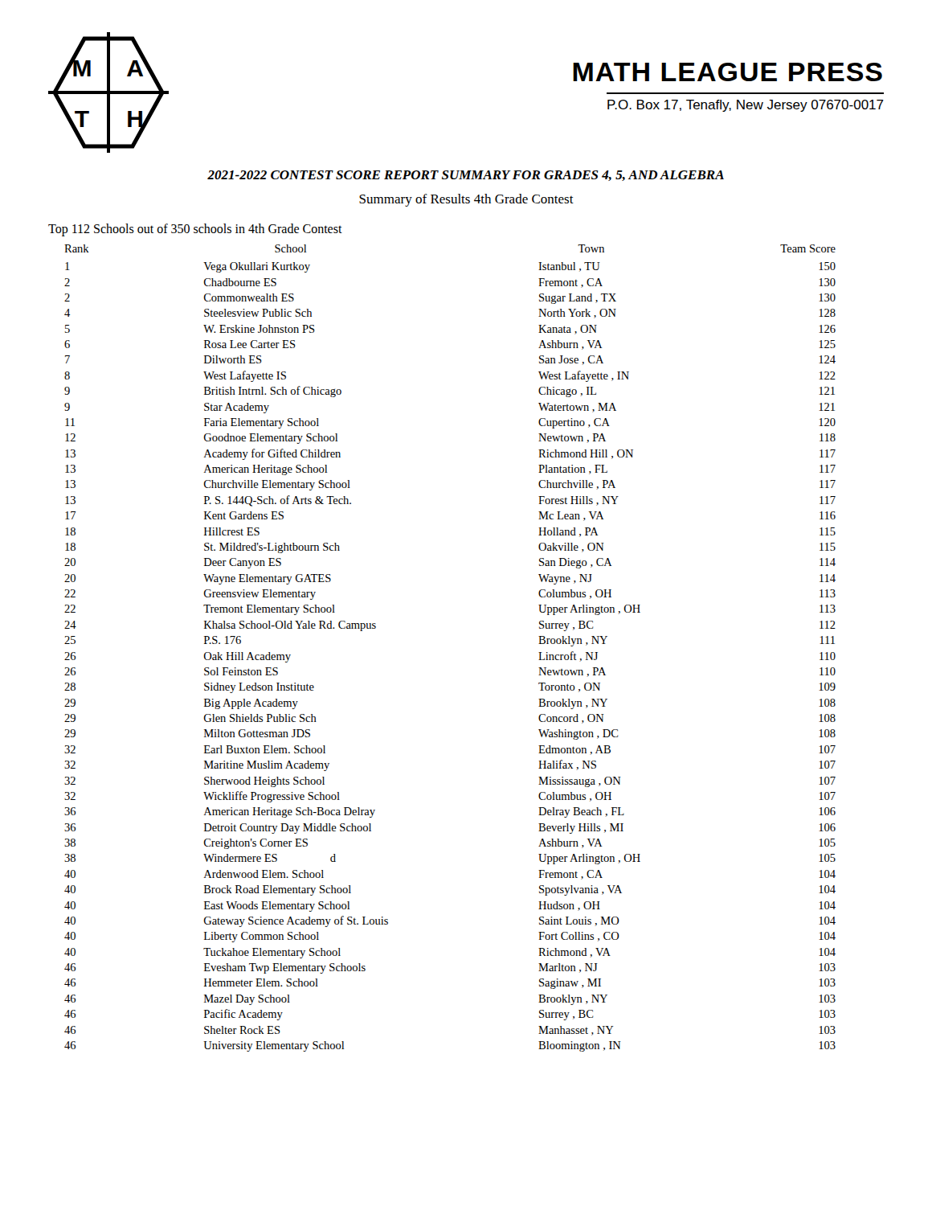M A T H
MATH LEAGUE PRESS
P.O. Box 17, Tenafly, New Jersey 07670-0017
2021-2022 CONTEST SCORE REPORT SUMMARY FOR GRADES 4, 5, AND ALGEBRA
Summary of Results 4th Grade Contest
Top 112 Schools out of 350 schools in 4th Grade Contest
| Rank | School | Town | Team Score |
| --- | --- | --- | --- |
| 1 | Vega Okullari Kurtkoy | Istanbul , TU | 150 |
| 2 | Chadbourne ES | Fremont , CA | 130 |
| 2 | Commonwealth ES | Sugar Land , TX | 130 |
| 4 | Steelesview Public Sch | North York , ON | 128 |
| 5 | W. Erskine Johnston PS | Kanata , ON | 126 |
| 6 | Rosa Lee Carter ES | Ashburn , VA | 125 |
| 7 | Dilworth ES | San Jose , CA | 124 |
| 8 | West Lafayette IS | West Lafayette , IN | 122 |
| 9 | British Intrnl. Sch of Chicago | Chicago , IL | 121 |
| 9 | Star Academy | Watertown , MA | 121 |
| 11 | Faria Elementary School | Cupertino , CA | 120 |
| 12 | Goodnoe Elementary School | Newtown , PA | 118 |
| 13 | Academy for Gifted Children | Richmond Hill , ON | 117 |
| 13 | American Heritage School | Plantation , FL | 117 |
| 13 | Churchville Elementary School | Churchville , PA | 117 |
| 13 | P. S. 144Q-Sch. of Arts & Tech. | Forest Hills , NY | 117 |
| 17 | Kent Gardens ES | Mc Lean , VA | 116 |
| 18 | Hillcrest ES | Holland , PA | 115 |
| 18 | St. Mildred's-Lightbourn Sch | Oakville , ON | 115 |
| 20 | Deer Canyon ES | San Diego , CA | 114 |
| 20 | Wayne Elementary GATES | Wayne , NJ | 114 |
| 22 | Greensview Elementary | Columbus , OH | 113 |
| 22 | Tremont Elementary School | Upper Arlington , OH | 113 |
| 24 | Khalsa School-Old Yale Rd. Campus | Surrey , BC | 112 |
| 25 | P.S. 176 | Brooklyn , NY | 111 |
| 26 | Oak Hill Academy | Lincroft , NJ | 110 |
| 26 | Sol Feinston ES | Newtown , PA | 110 |
| 28 | Sidney Ledson Institute | Toronto , ON | 109 |
| 29 | Big Apple Academy | Brooklyn , NY | 108 |
| 29 | Glen Shields Public Sch | Concord , ON | 108 |
| 29 | Milton Gottesman JDS | Washington , DC | 108 |
| 32 | Earl Buxton Elem. School | Edmonton , AB | 107 |
| 32 | Maritine Muslim Academy | Halifax , NS | 107 |
| 32 | Sherwood Heights School | Mississauga , ON | 107 |
| 32 | Wickliffe Progressive School | Columbus , OH | 107 |
| 36 | American Heritage Sch-Boca Delray | Delray Beach , FL | 106 |
| 36 | Detroit Country Day Middle School | Beverly Hills , MI | 106 |
| 38 | Creighton's Corner ES | Ashburn , VA | 105 |
| 38 | Windermere ES d | Upper Arlington , OH | 105 |
| 40 | Ardenwood Elem. School | Fremont , CA | 104 |
| 40 | Brock Road Elementary School | Spotsylvania , VA | 104 |
| 40 | East Woods Elementary School | Hudson , OH | 104 |
| 40 | Gateway Science Academy of St. Louis | Saint Louis , MO | 104 |
| 40 | Liberty Common School | Fort Collins , CO | 104 |
| 40 | Tuckahoe Elementary School | Richmond , VA | 104 |
| 46 | Evesham Twp Elementary Schools | Marlton , NJ | 103 |
| 46 | Hemmeter Elem. School | Saginaw , MI | 103 |
| 46 | Mazel Day School | Brooklyn , NY | 103 |
| 46 | Pacific Academy | Surrey , BC | 103 |
| 46 | Shelter Rock ES | Manhasset , NY | 103 |
| 46 | University Elementary School | Bloomington , IN | 103 |